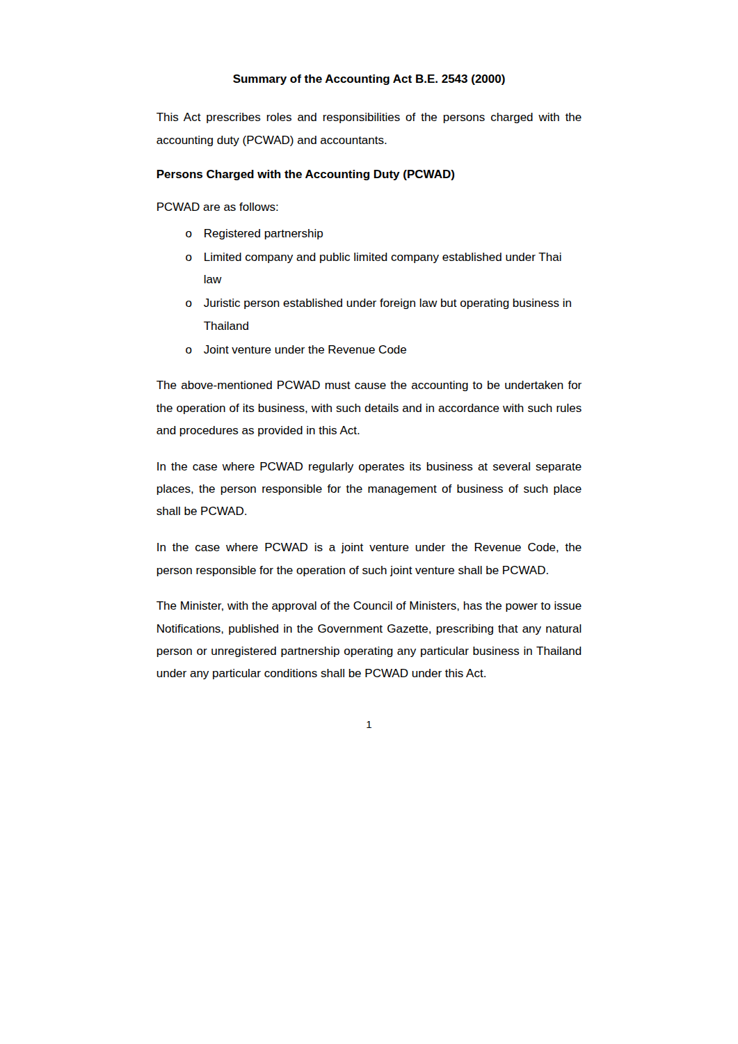Summary of the Accounting Act B.E. 2543 (2000)
This Act prescribes roles and responsibilities of the persons charged with the accounting duty (PCWAD) and accountants.
Persons Charged with the Accounting Duty (PCWAD)
PCWAD are as follows:
Registered partnership
Limited company and public limited company established under Thai law
Juristic person established under foreign law but operating business in Thailand
Joint venture under the Revenue Code
The above-mentioned PCWAD must cause the accounting to be undertaken for the operation of its business, with such details and in accordance with such rules and procedures as provided in this Act.
In the case where PCWAD regularly operates its business at several separate places, the person responsible for the management of business of such place shall be PCWAD.
In the case where PCWAD is a joint venture under the Revenue Code, the person responsible for the operation of such joint venture shall be PCWAD.
The Minister, with the approval of the Council of Ministers, has the power to issue Notifications, published in the Government Gazette, prescribing that any natural person or unregistered partnership operating any particular business in Thailand under any particular conditions shall be PCWAD under this Act.
1